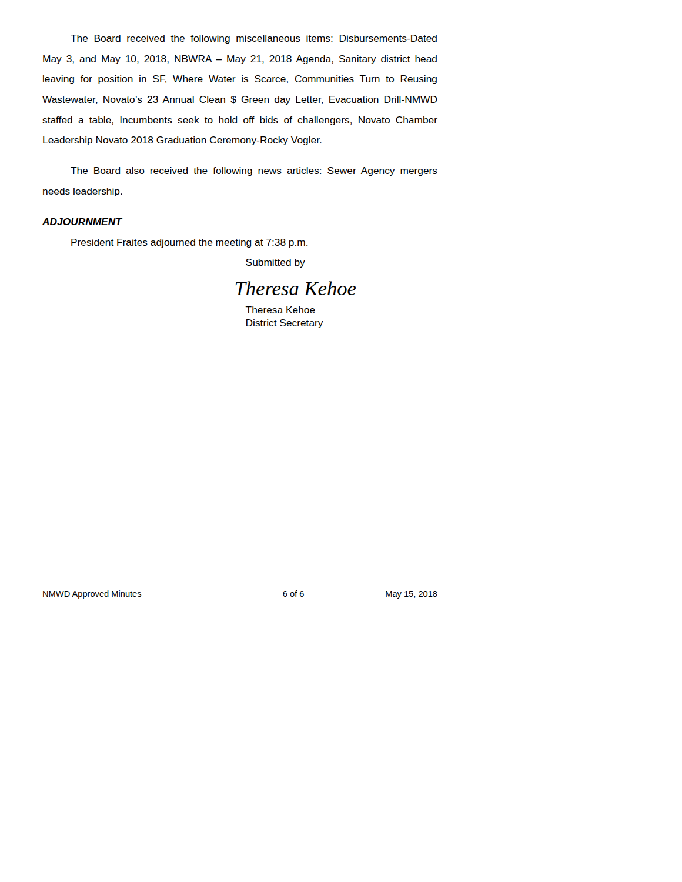The Board received the following miscellaneous items: Disbursements-Dated May 3, and May 10, 2018, NBWRA – May 21, 2018 Agenda, Sanitary district head leaving for position in SF, Where Water is Scarce, Communities Turn to Reusing Wastewater, Novato’s 23 Annual Clean $ Green day Letter, Evacuation Drill-NMWD staffed a table, Incumbents seek to hold off bids of challengers, Novato Chamber Leadership Novato 2018 Graduation Ceremony-Rocky Vogler.
The Board also received the following news articles: Sewer Agency mergers needs leadership.
ADJOURNMENT
President Fraites adjourned the meeting at 7:38 p.m.
Submitted by
Theresa Kehoe
Theresa Kehoe
District Secretary
| NMWD Approved Minutes | 6 of 6 | May 15, 2018 |